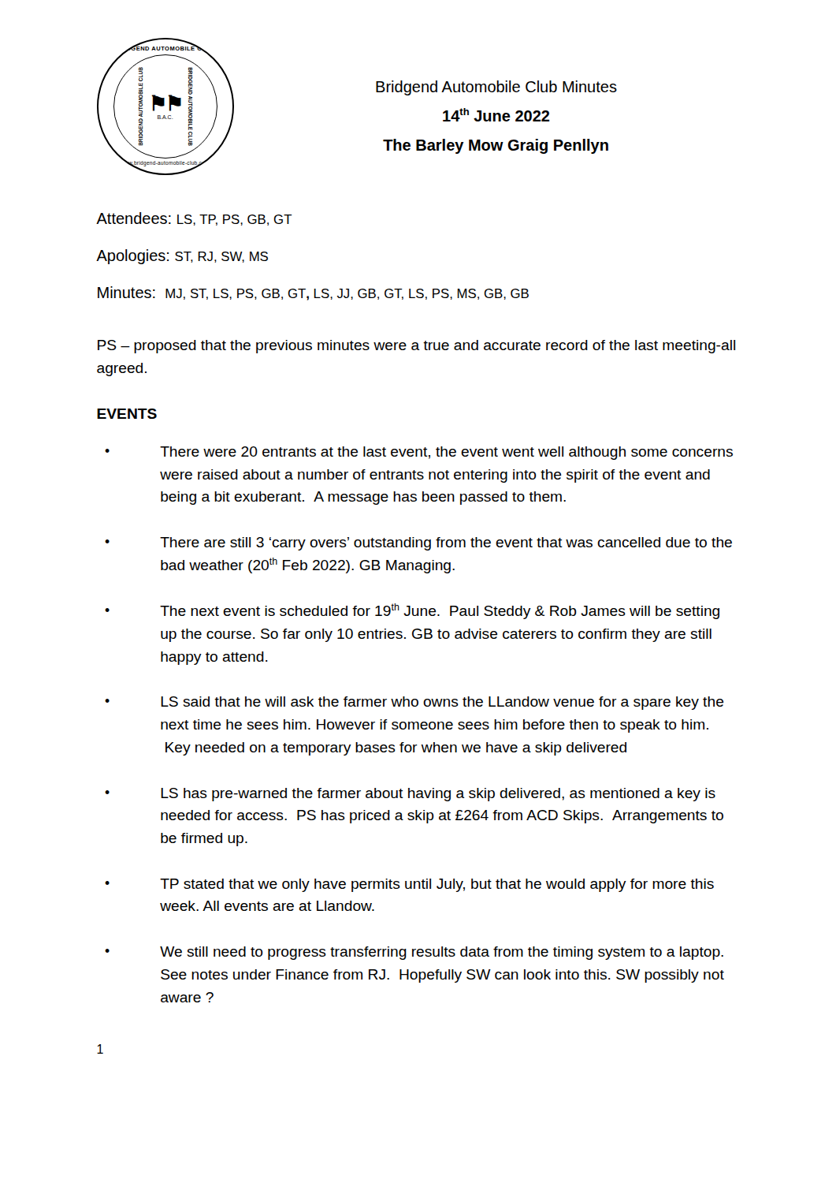BRIDGEND AUTOMOBILE CLUB
BRIDGEND AUTOMOBILE CLUB
BRIDGEND AUTOMOBILE CLUB
⚑⚑
B.A.C.
www.bridgend-automobile-club.com
Bridgend Automobile Club Minutes
14th June 2022
The Barley Mow Graig Penllyn
Attendees: LS, TP, PS, GB, GT
Apologies: ST, RJ, SW, MS
Minutes: MJ, ST, LS, PS, GB, GT, LS, JJ, GB, GT, LS, PS, MS, GB, GB
PS – proposed that the previous minutes were a true and accurate record of the last meeting-all agreed.
EVENTS
There were 20 entrants at the last event, the event went well although some concerns were raised about a number of entrants not entering into the spirit of the event and being a bit exuberant. A message has been passed to them.
There are still 3 ‘carry overs’ outstanding from the event that was cancelled due to the bad weather (20th Feb 2022). GB Managing.
The next event is scheduled for 19th June. Paul Steddy & Rob James will be setting up the course. So far only 10 entries. GB to advise caterers to confirm they are still happy to attend.
LS said that he will ask the farmer who owns the LLandow venue for a spare key the next time he sees him. However if someone sees him before then to speak to him. Key needed on a temporary bases for when we have a skip delivered
LS has pre-warned the farmer about having a skip delivered, as mentioned a key is needed for access. PS has priced a skip at £264 from ACD Skips. Arrangements to be firmed up.
TP stated that we only have permits until July, but that he would apply for more this week. All events are at Llandow.
We still need to progress transferring results data from the timing system to a laptop. See notes under Finance from RJ. Hopefully SW can look into this. SW possibly not aware ?
1